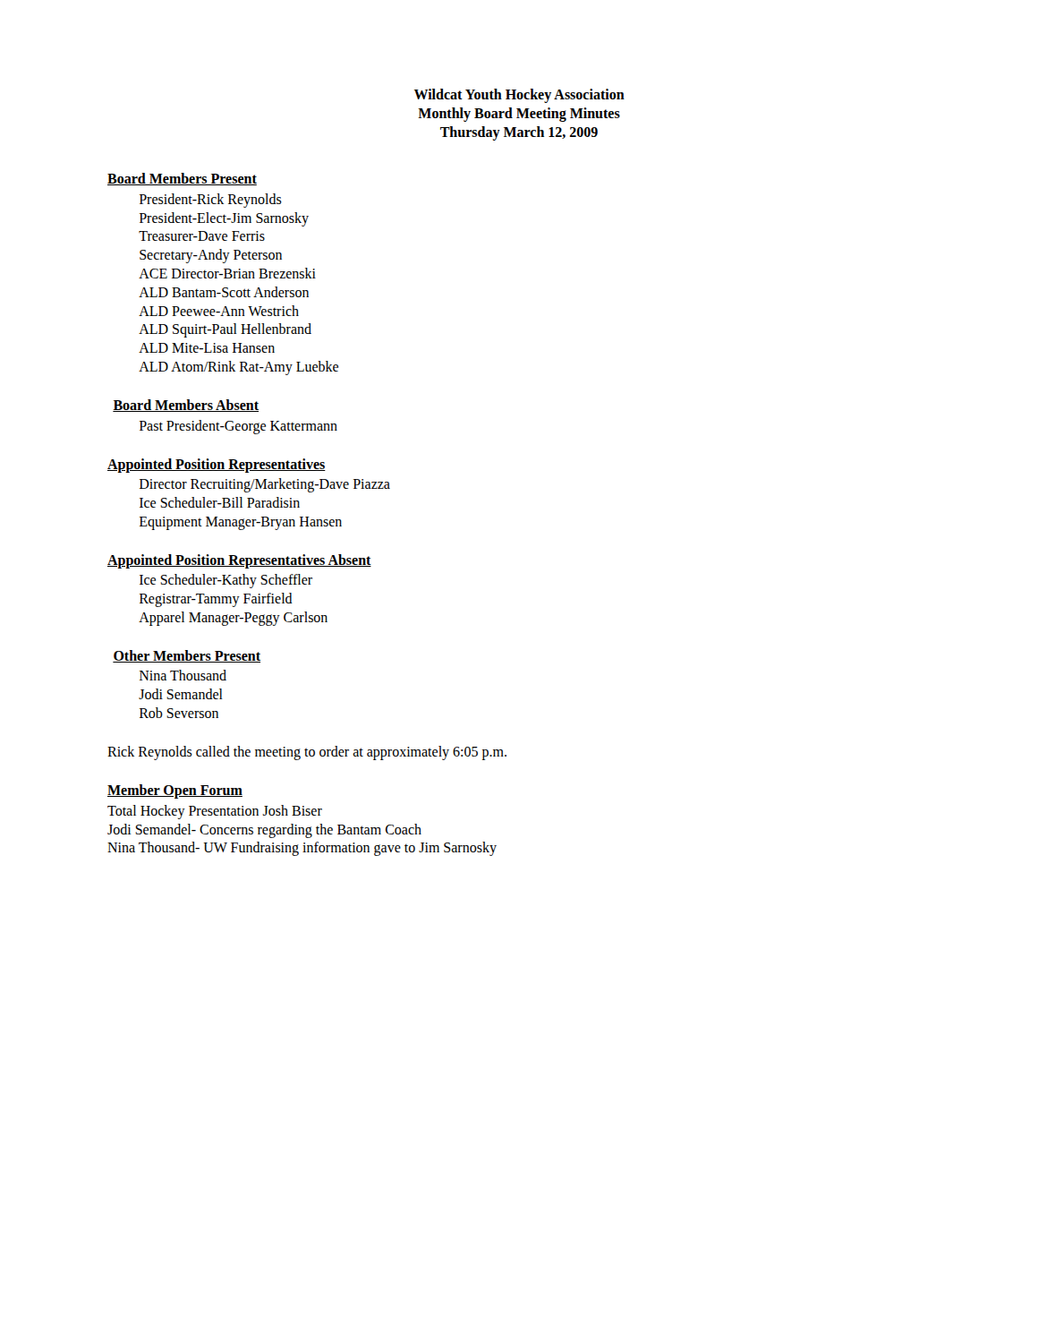Wildcat Youth Hockey Association
Monthly Board Meeting Minutes
Thursday March 12, 2009
Board Members Present
President-Rick Reynolds
President-Elect-Jim Sarnosky
Treasurer-Dave Ferris
Secretary-Andy Peterson
ACE Director-Brian Brezenski
ALD Bantam-Scott Anderson
ALD Peewee-Ann Westrich
ALD Squirt-Paul Hellenbrand
ALD Mite-Lisa Hansen
ALD Atom/Rink Rat-Amy Luebke
Board Members Absent
Past President-George Kattermann
Appointed Position Representatives
Director Recruiting/Marketing-Dave Piazza
Ice Scheduler-Bill Paradisin
Equipment Manager-Bryan Hansen
Appointed Position Representatives Absent
Ice Scheduler-Kathy Scheffler
Registrar-Tammy Fairfield
Apparel Manager-Peggy Carlson
Other Members Present
Nina Thousand
Jodi Semandel
Rob Severson
Rick Reynolds called the meeting to order at approximately 6:05 p.m.
Member Open Forum
Total Hockey Presentation Josh Biser
Jodi Semandel- Concerns regarding the Bantam Coach
Nina Thousand- UW Fundraising information gave to Jim Sarnosky